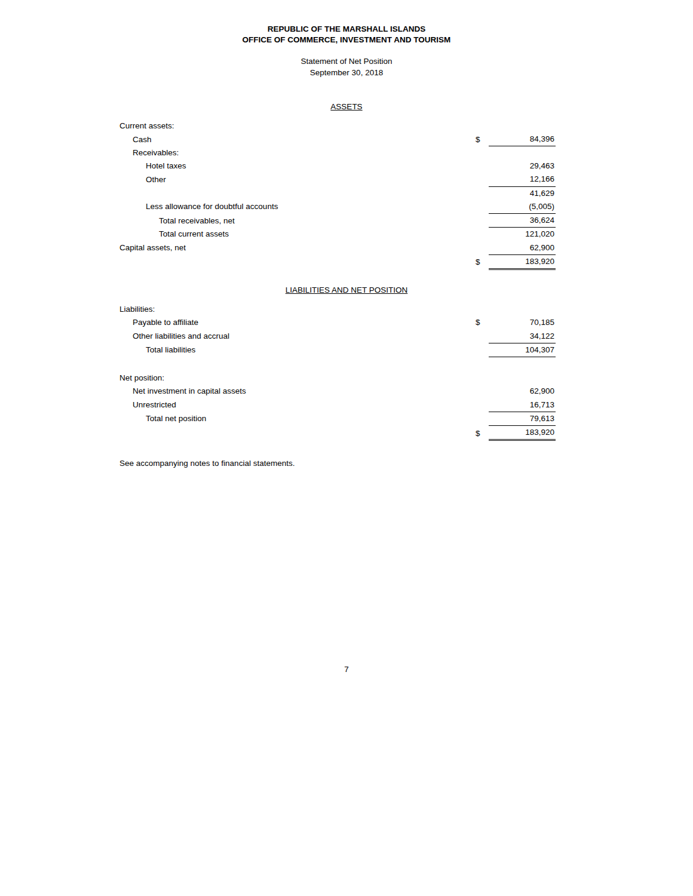REPUBLIC OF THE MARSHALL ISLANDS
OFFICE OF COMMERCE, INVESTMENT AND TOURISM
Statement of Net Position
September 30, 2018
ASSETS
| Current assets: | | | |
| Cash | $ | 84,396 | |
| Receivables: | | | |
| Hotel taxes | | 29,463 | |
| Other | | 12,166 | |
| | | 41,629 | |
| Less allowance for doubtful accounts | | (5,005) | |
| Total receivables, net | | 36,624 | |
| Total current assets | | 121,020 | |
| Capital assets, net | | 62,900 | |
| | $ | 183,920 | |
LIABILITIES AND NET POSITION
| Liabilities: | | | |
| Payable to affiliate | $ | 70,185 | |
| Other liabilities and accrual | | 34,122 | |
| Total liabilities | | 104,307 | |
| Net position: | | | |
| Net investment in capital assets | | 62,900 | |
| Unrestricted | | 16,713 | |
| Total net position | | 79,613 | |
| | $ | 183,920 | |
See accompanying notes to financial statements.
7